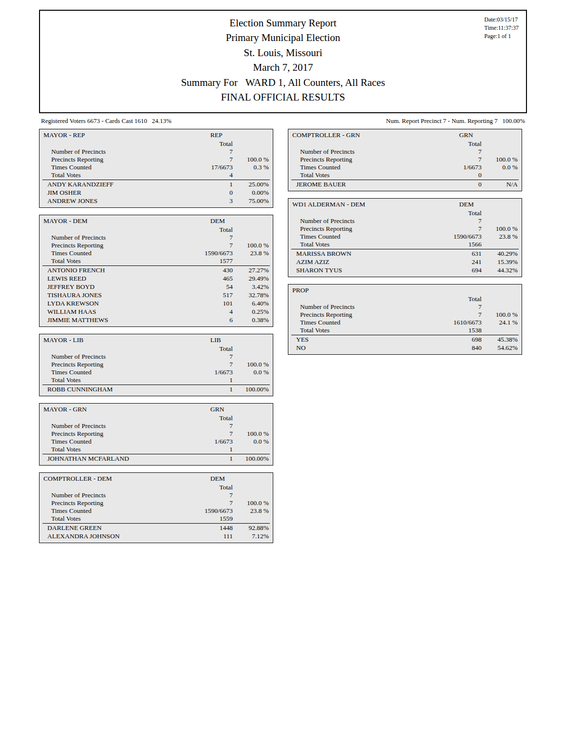Date:03/15/17
Time:11:37:37
Page:1 of 1
Election Summary Report
Primary Municipal Election
St. Louis, Missouri
March 7, 2017
Summary For WARD 1, All Counters, All Races
FINAL OFFICIAL RESULTS
Registered Voters 6673 - Cards Cast 1610 24.13%
Num. Report Precinct 7 - Num. Reporting 7 100.00%
MAYOR - REP REP
| | Total | |
| Number of Precincts | 7 | |
| Precincts Reporting | 7 | 100.0 % |
| Times Counted | 17/6673 | 0.3 % |
| Total Votes | 4 | |
| ANDY KARANDZIEFF | 1 | 25.00% |
| JIM OSHER | 0 | 0.00% |
| ANDREW JONES | 3 | 75.00% |
MAYOR - DEM DEM
| | Total | |
| Number of Precincts | 7 | |
| Precincts Reporting | 7 | 100.0 % |
| Times Counted | 1590/6673 | 23.8 % |
| Total Votes | 1577 | |
| ANTONIO FRENCH | 430 | 27.27% |
| LEWIS REED | 465 | 29.49% |
| JEFFREY BOYD | 54 | 3.42% |
| TISHAURA JONES | 517 | 32.78% |
| LYDA KREWSON | 101 | 6.40% |
| WILLIAM HAAS | 4 | 0.25% |
| JIMMIE MATTHEWS | 6 | 0.38% |
MAYOR - LIB LIB
| | Total | |
| Number of Precincts | 7 | |
| Precincts Reporting | 7 | 100.0 % |
| Times Counted | 1/6673 | 0.0 % |
| Total Votes | 1 | |
| ROBB CUNNINGHAM | 1 | 100.00% |
MAYOR - GRN GRN
| | Total | |
| Number of Precincts | 7 | |
| Precincts Reporting | 7 | 100.0 % |
| Times Counted | 1/6673 | 0.0 % |
| Total Votes | 1 | |
| JOHNATHAN MCFARLAND | 1 | 100.00% |
COMPTROLLER - DEM DEM
| | Total | |
| Number of Precincts | 7 | |
| Precincts Reporting | 7 | 100.0 % |
| Times Counted | 1590/6673 | 23.8 % |
| Total Votes | 1559 | |
| DARLENE GREEN | 1448 | 92.88% |
| ALEXANDRA JOHNSON | 111 | 7.12% |
COMPTROLLER - GRN GRN
| | Total | |
| Number of Precincts | 7 | |
| Precincts Reporting | 7 | 100.0 % |
| Times Counted | 1/6673 | 0.0 % |
| Total Votes | 0 | |
| JEROME BAUER | 0 | N/A |
WD1 ALDERMAN - DEM DEM
| | Total | |
| Number of Precincts | 7 | |
| Precincts Reporting | 7 | 100.0 % |
| Times Counted | 1590/6673 | 23.8 % |
| Total Votes | 1566 | |
| MARISSA BROWN | 631 | 40.29% |
| AZIM AZIZ | 241 | 15.39% |
| SHARON TYUS | 694 | 44.32% |
PROP
| | Total | |
| Number of Precincts | 7 | |
| Precincts Reporting | 7 | 100.0 % |
| Times Counted | 1610/6673 | 24.1 % |
| Total Votes | 1538 | |
| YES | 698 | 45.38% |
| NO | 840 | 54.62% |